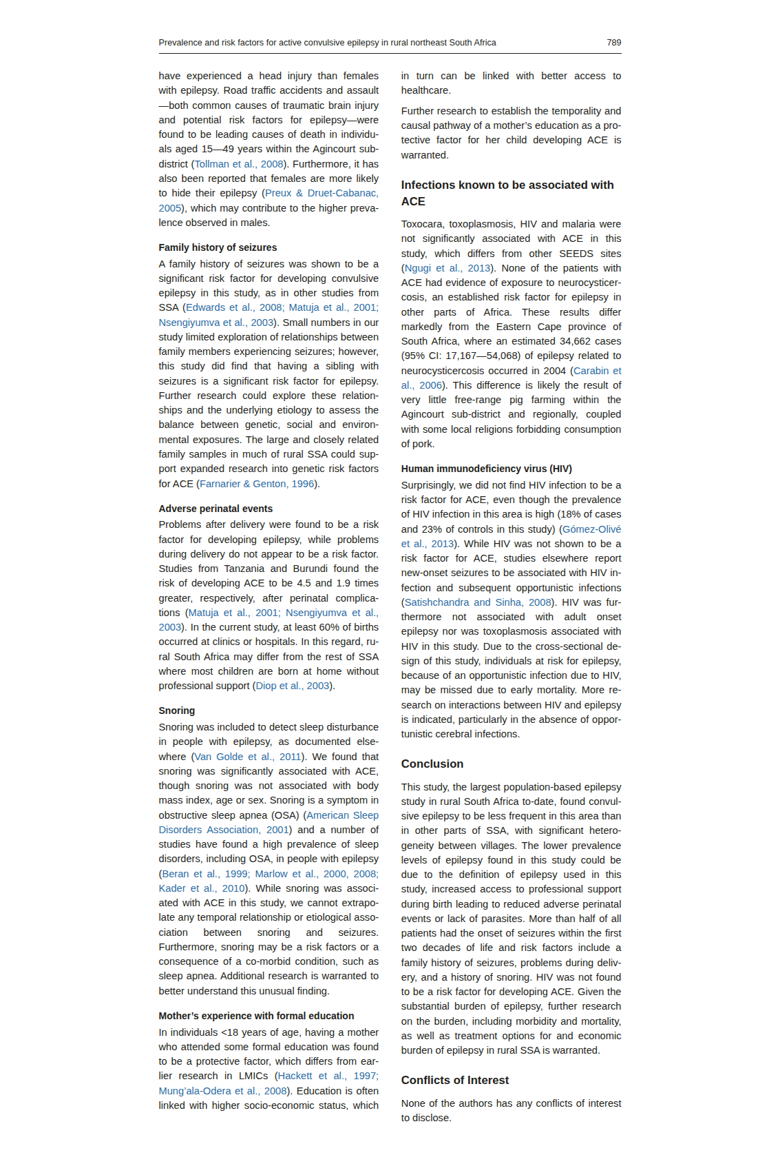Prevalence and risk factors for active convulsive epilepsy in rural northeast South Africa 789
have experienced a head injury than females with epilepsy. Road traffic accidents and assault—both common causes of traumatic brain injury and potential risk factors for epilepsy—were found to be leading causes of death in individuals aged 15—49 years within the Agincourt sub-district (Tollman et al., 2008). Furthermore, it has also been reported that females are more likely to hide their epilepsy (Preux & Druet-Cabanac, 2005), which may contribute to the higher prevalence observed in males.
Family history of seizures
A family history of seizures was shown to be a significant risk factor for developing convulsive epilepsy in this study, as in other studies from SSA (Edwards et al., 2008; Matuja et al., 2001; Nsengiyumva et al., 2003). Small numbers in our study limited exploration of relationships between family members experiencing seizures; however, this study did find that having a sibling with seizures is a significant risk factor for epilepsy. Further research could explore these relationships and the underlying etiology to assess the balance between genetic, social and environmental exposures. The large and closely related family samples in much of rural SSA could support expanded research into genetic risk factors for ACE (Farnarier & Genton, 1996).
Adverse perinatal events
Problems after delivery were found to be a risk factor for developing epilepsy, while problems during delivery do not appear to be a risk factor. Studies from Tanzania and Burundi found the risk of developing ACE to be 4.5 and 1.9 times greater, respectively, after perinatal complications (Matuja et al., 2001; Nsengiyumva et al., 2003). In the current study, at least 60% of births occurred at clinics or hospitals. In this regard, rural South Africa may differ from the rest of SSA where most children are born at home without professional support (Diop et al., 2003).
Snoring
Snoring was included to detect sleep disturbance in people with epilepsy, as documented elsewhere (Van Golde et al., 2011). We found that snoring was significantly associated with ACE, though snoring was not associated with body mass index, age or sex. Snoring is a symptom in obstructive sleep apnea (OSA) (American Sleep Disorders Association, 2001) and a number of studies have found a high prevalence of sleep disorders, including OSA, in people with epilepsy (Beran et al., 1999; Marlow et al., 2000, 2008; Kader et al., 2010). While snoring was associated with ACE in this study, we cannot extrapolate any temporal relationship or etiological association between snoring and seizures. Furthermore, snoring may be a risk factors or a consequence of a co-morbid condition, such as sleep apnea. Additional research is warranted to better understand this unusual finding.
Mother’s experience with formal education
In individuals <18 years of age, having a mother who attended some formal education was found to be a protective factor, which differs from earlier research in LMICs (Hackett et al., 1997; Mung’ala-Odera et al., 2008). Education is often linked with higher socio-economic status, which in turn can be linked with better access to healthcare.
Further research to establish the temporality and causal pathway of a mother’s education as a protective factor for her child developing ACE is warranted.
Infections known to be associated with ACE
Toxocara, toxoplasmosis, HIV and malaria were not significantly associated with ACE in this study, which differs from other SEEDS sites (Ngugi et al., 2013). None of the patients with ACE had evidence of exposure to neurocysticercosis, an established risk factor for epilepsy in other parts of Africa. These results differ markedly from the Eastern Cape province of South Africa, where an estimated 34,662 cases (95% CI: 17,167—54,068) of epilepsy related to neurocysticercosis occurred in 2004 (Carabin et al., 2006). This difference is likely the result of very little free-range pig farming within the Agincourt sub-district and regionally, coupled with some local religions forbidding consumption of pork.
Human immunodeficiency virus (HIV)
Surprisingly, we did not find HIV infection to be a risk factor for ACE, even though the prevalence of HIV infection in this area is high (18% of cases and 23% of controls in this study) (Gómez-Olivé et al., 2013). While HIV was not shown to be a risk factor for ACE, studies elsewhere report new-onset seizures to be associated with HIV infection and subsequent opportunistic infections (Satishchandra and Sinha, 2008). HIV was furthermore not associated with adult onset epilepsy nor was toxoplasmosis associated with HIV in this study. Due to the cross-sectional design of this study, individuals at risk for epilepsy, because of an opportunistic infection due to HIV, may be missed due to early mortality. More research on interactions between HIV and epilepsy is indicated, particularly in the absence of opportunistic cerebral infections.
Conclusion
This study, the largest population-based epilepsy study in rural South Africa to-date, found convulsive epilepsy to be less frequent in this area than in other parts of SSA, with significant heterogeneity between villages. The lower prevalence levels of epilepsy found in this study could be due to the definition of epilepsy used in this study, increased access to professional support during birth leading to reduced adverse perinatal events or lack of parasites. More than half of all patients had the onset of seizures within the first two decades of life and risk factors include a family history of seizures, problems during delivery, and a history of snoring. HIV was not found to be a risk factor for developing ACE. Given the substantial burden of epilepsy, further research on the burden, including morbidity and mortality, as well as treatment options for and economic burden of epilepsy in rural SSA is warranted.
Conflicts of Interest
None of the authors has any conflicts of interest to disclose.